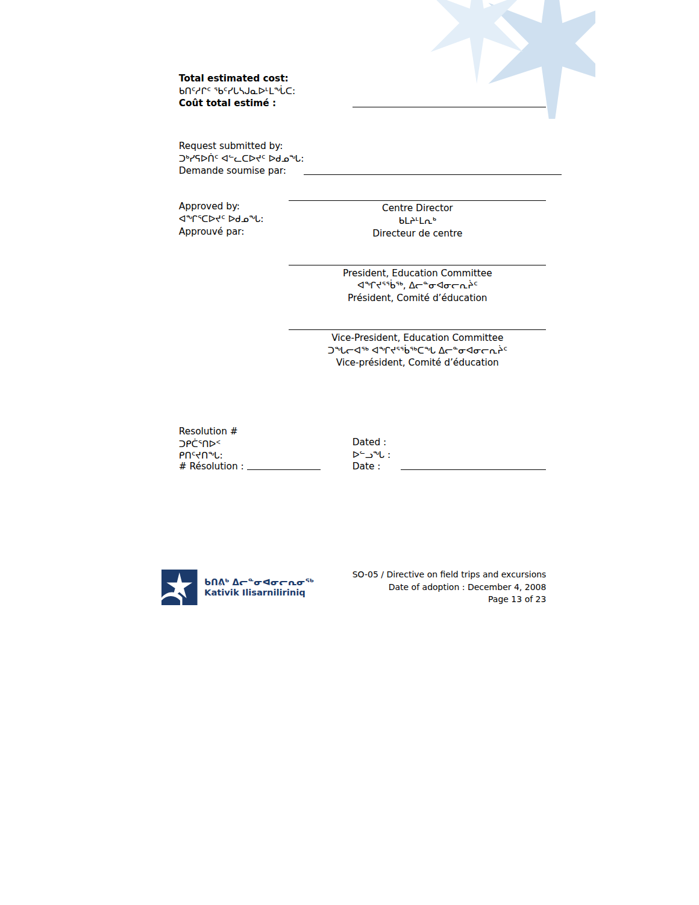Total estimated cost:
ᑲᑎᑦᓱᒋᑦ ᖃᑦᓯᒐᓴᒍᓇᐅᒻᒪᖔᑕ:
Coût total estimé :
Request submitted by:
ᑐᒃᓯᕋᐅᑏᑦ ᐊᓪᓚᑕᐅᔪᑦ ᐅᑯᓄᖓ:
Demande soumise par:
Approved by:
ᐊᖏᕐᑕᐅᔪᑦ ᐅᑯᓄᖓ:
Approuvé par:
Centre Director
ᑲᒪᔨᒻᒪᕆᒃ
Directeur de centre
President, Education Committee
ᐊᖏᔪᕐᖄᖅ, ᐃᓕᓐᓂᐊᓂᓕᕆᔩᑦ
Président, Comité d’éducation
Vice-President, Education Committee
ᑐᖓᓕᐊᖅ ᐊᖏᔪᕐᖄᖅᑕᖓ ᐃᓕᓐᓂᐊᓂᓕᕆᔩᑦ
Vice-président, Comité d’éducation
Resolution #
ᑐᑭᑖᕐᑎᐅᑉ
ᑭᑎᑦᔪᑎᖓ:
# Résolution :
Dated :
ᐅᓪᓗᖓ :
Date :
ᑲᑎᕕᒃ ᐃᓕᓐᓂᐊᓂᓕᕆᓂᖅ Kativik Ilisarniliriniq
SO-05 / Directive on field trips and excursions
Date of adoption : December 4, 2008
Page 13 of 23